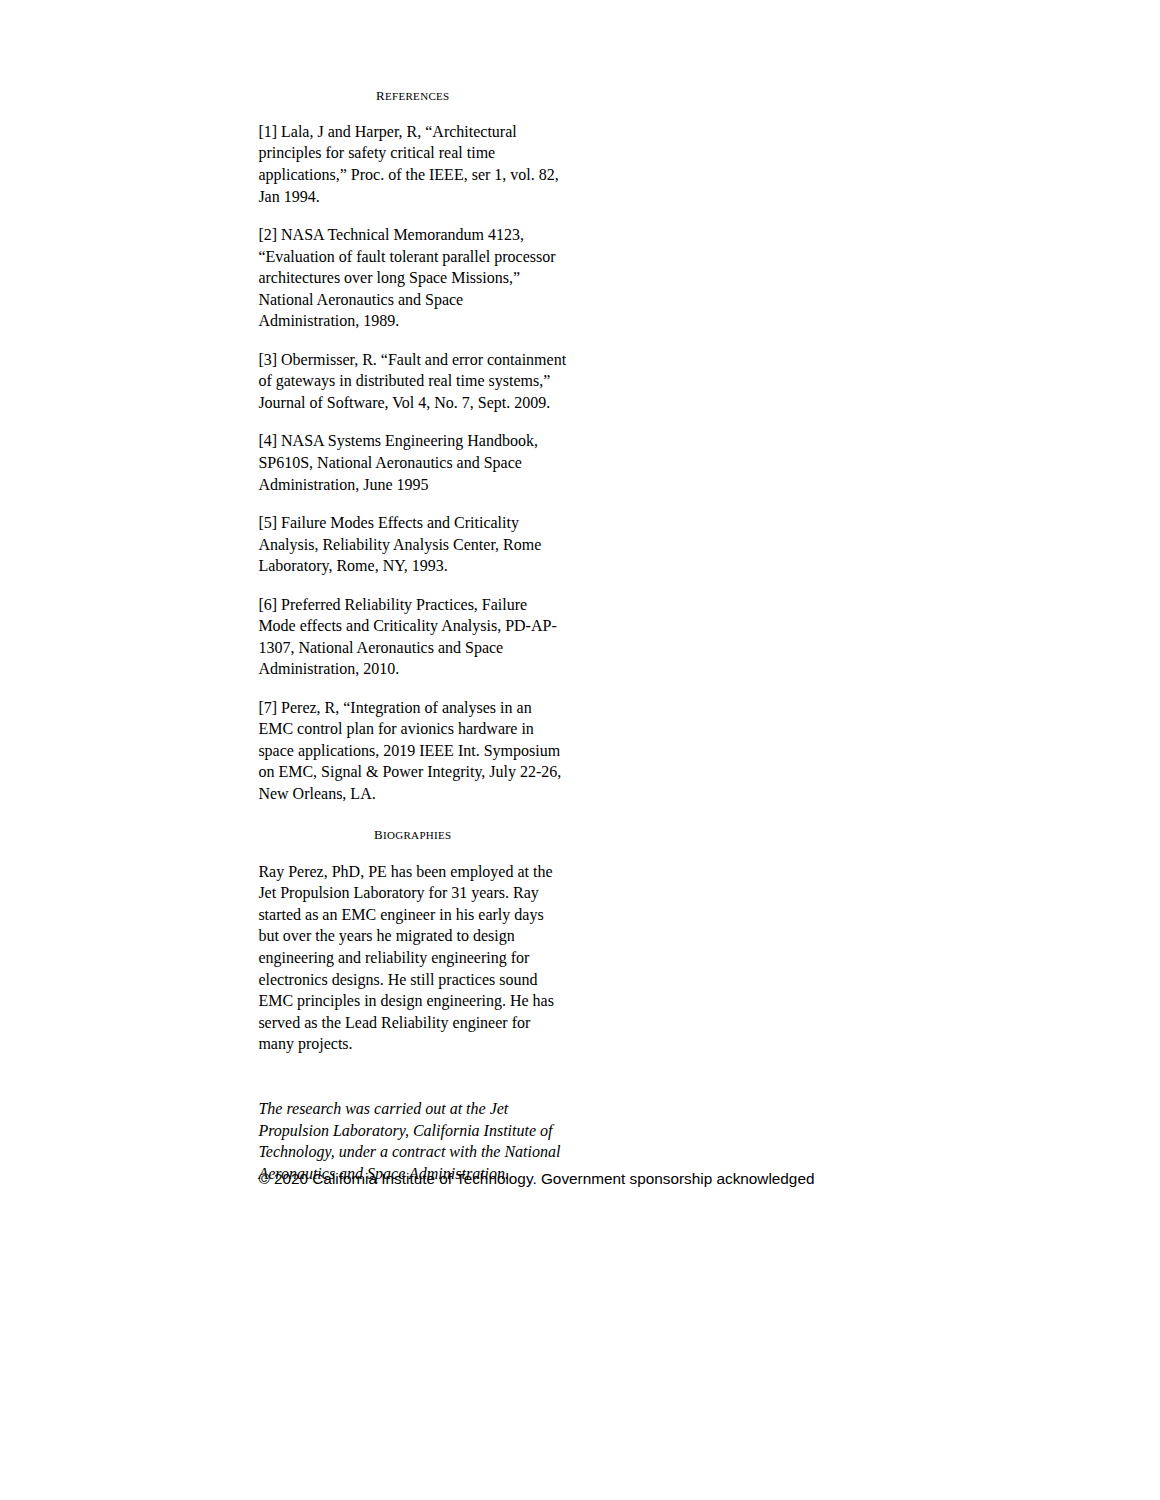References
[1] Lala, J and Harper, R, “Architectural principles for safety critical real time applications,” Proc. of the IEEE, ser 1, vol. 82, Jan 1994.
[2] NASA Technical Memorandum 4123, “Evaluation of fault tolerant parallel processor architectures over long Space Missions,” National Aeronautics and Space Administration, 1989.
[3] Obermisser, R. “Fault and error containment of gateways in distributed real time systems,” Journal of Software, Vol 4, No. 7, Sept. 2009.
[4] NASA Systems Engineering Handbook, SP610S, National Aeronautics and Space Administration, June 1995
[5] Failure Modes Effects and Criticality Analysis, Reliability Analysis Center, Rome Laboratory, Rome, NY, 1993.
[6] Preferred Reliability Practices, Failure Mode effects and Criticality Analysis, PD-AP-1307, National Aeronautics and Space Administration, 2010.
[7] Perez, R, “Integration of analyses in an EMC control plan for avionics hardware in space applications, 2019 IEEE Int. Symposium on EMC, Signal & Power Integrity, July 22-26, New Orleans, LA.
Biographies
Ray Perez, PhD, PE has been employed at the Jet Propulsion Laboratory for 31 years. Ray started as an EMC engineer in his early days but over the years he migrated to design engineering and reliability engineering for electronics designs. He still practices sound EMC principles in design engineering. He has served as the Lead Reliability engineer for many projects.
The research was carried out at the Jet Propulsion Laboratory, California Institute of Technology, under a contract with the National Aeronautics and Space Administration.
© 2020 California Institute of Technology. Government sponsorship acknowledged